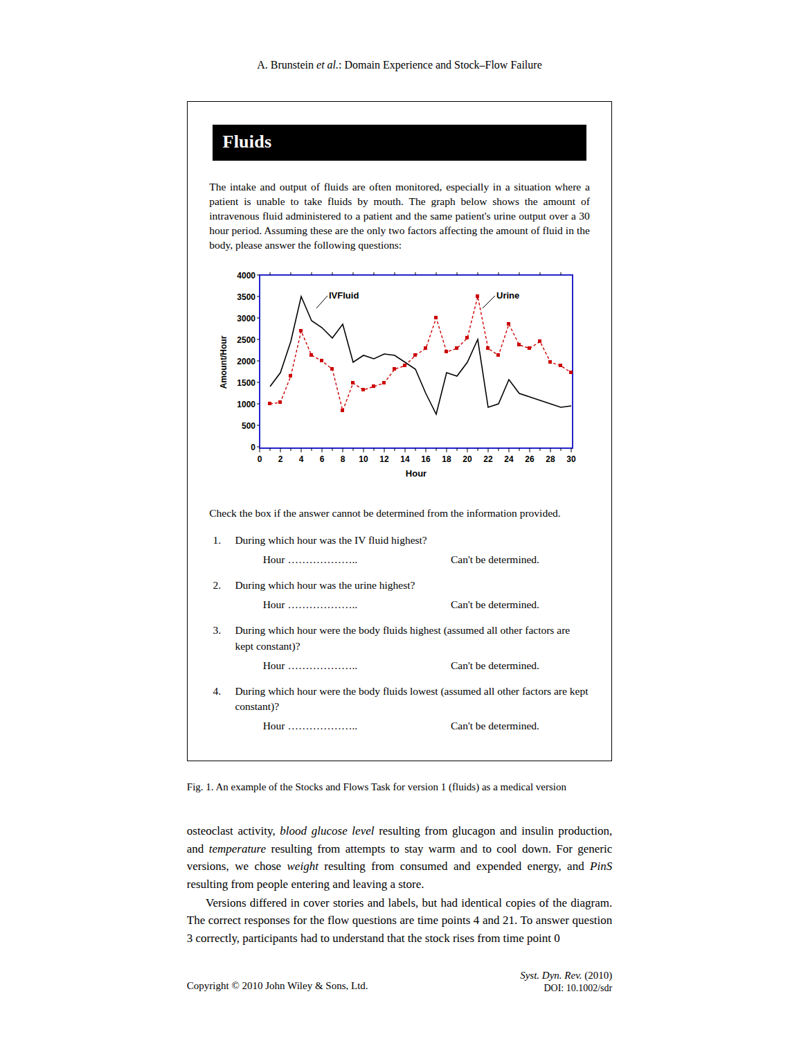A. Brunstein et al.: Domain Experience and Stock–Flow Failure
Fluids
The intake and output of fluids are often monitored, especially in a situation where a patient is unable to take fluids by mouth. The graph below shows the amount of intravenous fluid administered to a patient and the same patient's urine output over a 30 hour period. Assuming these are the only two factors affecting the amount of fluid in the body, please answer the following questions:
4000 3500 3000 2500 2000 1500 1000 500 0 Amount/Hour 0 2 4 6 8 10 12 14 16 18 20 22 24 26 28 30 Hour IVFluid Urine
Check the box if the answer cannot be determined from the information provided.
During which hour was the IV fluid highest?
Hour ……………….. Can't be determined.
During which hour was the urine highest?
Hour ……………….. Can't be determined.
During which hour were the body fluids highest (assumed all other factors are kept constant)?
Hour ……………….. Can't be determined.
During which hour were the body fluids lowest (assumed all other factors are kept constant)?
Hour ……………….. Can't be determined.
Fig. 1. An example of the Stocks and Flows Task for version 1 (fluids) as a medical version
osteoclast activity, blood glucose level resulting from glucagon and insulin production, and temperature resulting from attempts to stay warm and to cool down. For generic versions, we chose weight resulting from consumed and expended energy, and PinS resulting from people entering and leaving a store.
Versions differed in cover stories and labels, but had identical copies of the diagram. The correct responses for the flow questions are time points 4 and 21. To answer question 3 correctly, participants had to understand that the stock rises from time point 0
Copyright © 2010 John Wiley & Sons, Ltd.
Syst. Dyn. Rev. (2010)
DOI: 10.1002/sdr